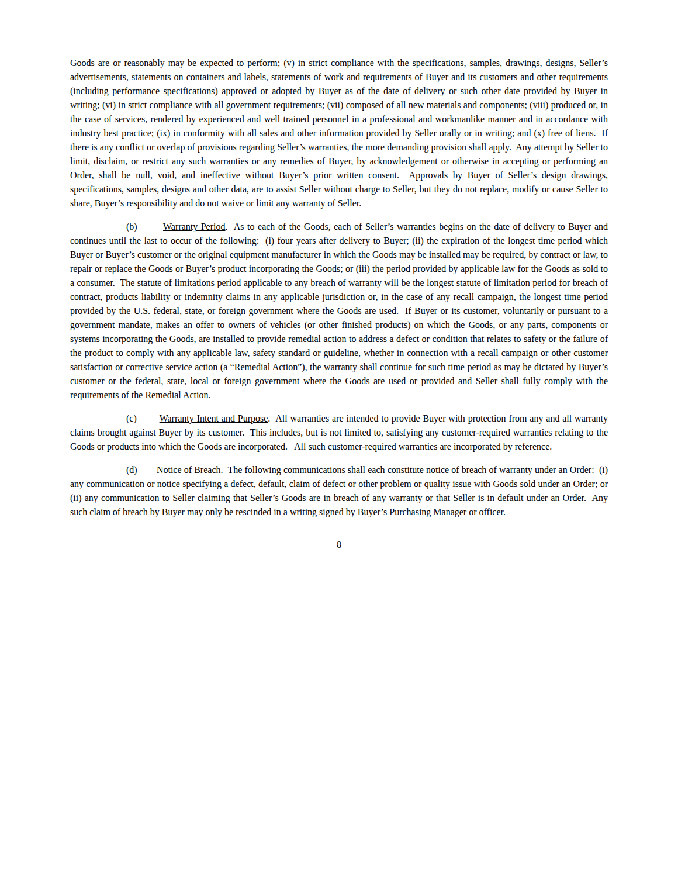Goods are or reasonably may be expected to perform; (v) in strict compliance with the specifications, samples, drawings, designs, Seller’s advertisements, statements on containers and labels, statements of work and requirements of Buyer and its customers and other requirements (including performance specifications) approved or adopted by Buyer as of the date of delivery or such other date provided by Buyer in writing; (vi) in strict compliance with all government requirements; (vii) composed of all new materials and components; (viii) produced or, in the case of services, rendered by experienced and well trained personnel in a professional and workmanlike manner and in accordance with industry best practice; (ix) in conformity with all sales and other information provided by Seller orally or in writing; and (x) free of liens. If there is any conflict or overlap of provisions regarding Seller’s warranties, the more demanding provision shall apply. Any attempt by Seller to limit, disclaim, or restrict any such warranties or any remedies of Buyer, by acknowledgement or otherwise in accepting or performing an Order, shall be null, void, and ineffective without Buyer’s prior written consent. Approvals by Buyer of Seller’s design drawings, specifications, samples, designs and other data, are to assist Seller without charge to Seller, but they do not replace, modify or cause Seller to share, Buyer’s responsibility and do not waive or limit any warranty of Seller.
(b) Warranty Period. As to each of the Goods, each of Seller’s warranties begins on the date of delivery to Buyer and continues until the last to occur of the following: (i) four years after delivery to Buyer; (ii) the expiration of the longest time period which Buyer or Buyer’s customer or the original equipment manufacturer in which the Goods may be installed may be required, by contract or law, to repair or replace the Goods or Buyer’s product incorporating the Goods; or (iii) the period provided by applicable law for the Goods as sold to a consumer. The statute of limitations period applicable to any breach of warranty will be the longest statute of limitation period for breach of contract, products liability or indemnity claims in any applicable jurisdiction or, in the case of any recall campaign, the longest time period provided by the U.S. federal, state, or foreign government where the Goods are used. If Buyer or its customer, voluntarily or pursuant to a government mandate, makes an offer to owners of vehicles (or other finished products) on which the Goods, or any parts, components or systems incorporating the Goods, are installed to provide remedial action to address a defect or condition that relates to safety or the failure of the product to comply with any applicable law, safety standard or guideline, whether in connection with a recall campaign or other customer satisfaction or corrective service action (a “Remedial Action”), the warranty shall continue for such time period as may be dictated by Buyer’s customer or the federal, state, local or foreign government where the Goods are used or provided and Seller shall fully comply with the requirements of the Remedial Action.
(c) Warranty Intent and Purpose. All warranties are intended to provide Buyer with protection from any and all warranty claims brought against Buyer by its customer. This includes, but is not limited to, satisfying any customer-required warranties relating to the Goods or products into which the Goods are incorporated. All such customer-required warranties are incorporated by reference.
(d) Notice of Breach. The following communications shall each constitute notice of breach of warranty under an Order: (i) any communication or notice specifying a defect, default, claim of defect or other problem or quality issue with Goods sold under an Order; or (ii) any communication to Seller claiming that Seller’s Goods are in breach of any warranty or that Seller is in default under an Order. Any such claim of breach by Buyer may only be rescinded in a writing signed by Buyer’s Purchasing Manager or officer.
8